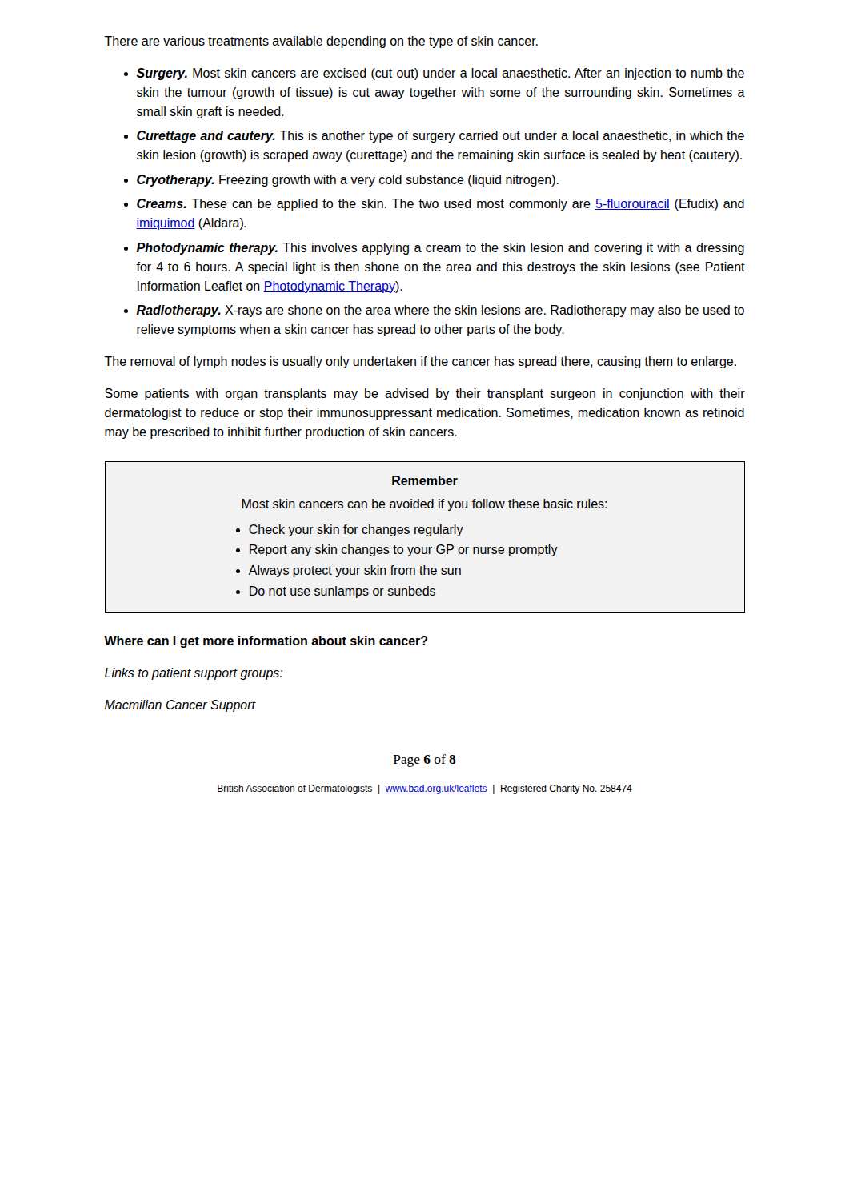There are various treatments available depending on the type of skin cancer.
Surgery. Most skin cancers are excised (cut out) under a local anaesthetic. After an injection to numb the skin the tumour (growth of tissue) is cut away together with some of the surrounding skin. Sometimes a small skin graft is needed.
Curettage and cautery. This is another type of surgery carried out under a local anaesthetic, in which the skin lesion (growth) is scraped away (curettage) and the remaining skin surface is sealed by heat (cautery).
Cryotherapy. Freezing growth with a very cold substance (liquid nitrogen).
Creams. These can be applied to the skin. The two used most commonly are 5-fluorouracil (Efudix) and imiquimod (Aldara).
Photodynamic therapy. This involves applying a cream to the skin lesion and covering it with a dressing for 4 to 6 hours. A special light is then shone on the area and this destroys the skin lesions (see Patient Information Leaflet on Photodynamic Therapy).
Radiotherapy. X-rays are shone on the area where the skin lesions are. Radiotherapy may also be used to relieve symptoms when a skin cancer has spread to other parts of the body.
The removal of lymph nodes is usually only undertaken if the cancer has spread there, causing them to enlarge.
Some patients with organ transplants may be advised by their transplant surgeon in conjunction with their dermatologist to reduce or stop their immunosuppressant medication. Sometimes, medication known as retinoid may be prescribed to inhibit further production of skin cancers.
Remember
Most skin cancers can be avoided if you follow these basic rules:
Check your skin for changes regularly
Report any skin changes to your GP or nurse promptly
Always protect your skin from the sun
Do not use sunlamps or sunbeds
Where can I get more information about skin cancer?
Links to patient support groups:
Macmillan Cancer Support
Page 6 of 8
British Association of Dermatologists | www.bad.org.uk/leaflets | Registered Charity No. 258474